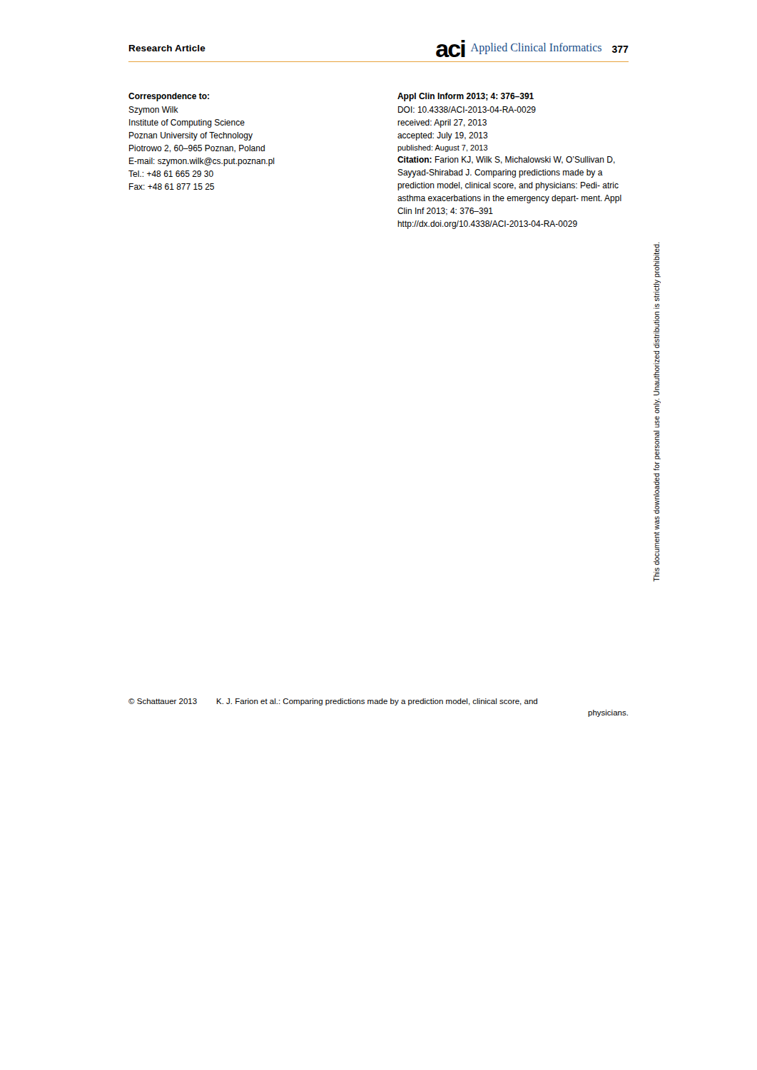Research Article
aci Applied Clinical Informatics 377
Correspondence to:
Szymon Wilk
Institute of Computing Science
Poznan University of Technology
Piotrowo 2, 60–965 Poznan, Poland
E-mail: szymon.wilk@cs.put.poznan.pl
Tel.: +48 61 665 29 30
Fax: +48 61 877 15 25
Appl Clin Inform 2013; 4: 376–391
DOI: 10.4338/ACI-2013-04-RA-0029
received: April 27, 2013
accepted: July 19, 2013
published: August 7, 2013
Citation: Farion KJ, Wilk S, Michalowski W, O’Sullivan D, Sayyad-Shirabad J. Comparing predictions made by a prediction model, clinical score, and physicians: Pedi- atric asthma exacerbations in the emergency depart- ment. Appl Clin Inf 2013; 4: 376–391
http://dx.doi.org/10.4338/ACI-2013-04-RA-0029
This document was downloaded for personal use only. Unauthorized distribution is strictly prohibited.
© Schattauer 2013
K. J. Farion et al.: Comparing predictions made by a prediction model, clinical score, and
physicians.